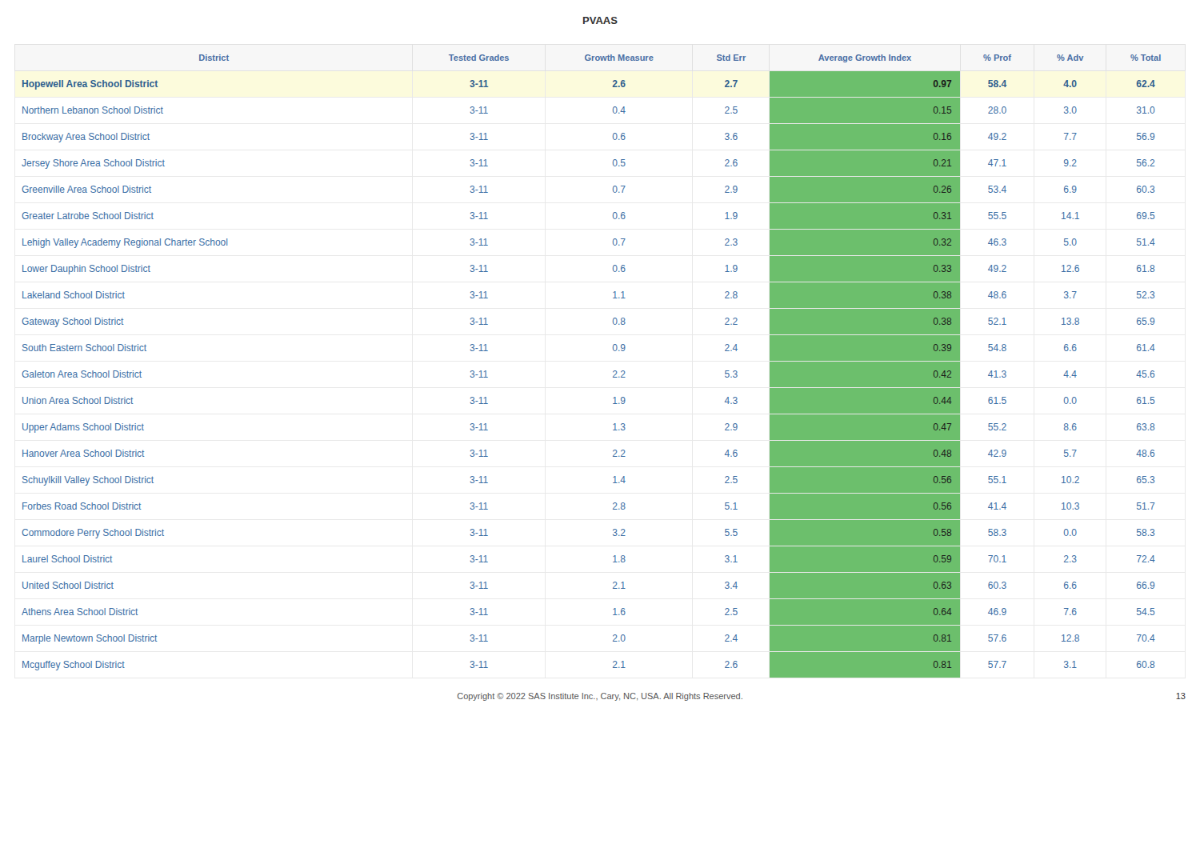PVAAS
| District | Tested Grades | Growth Measure | Std Err | Average Growth Index | % Prof | % Adv | % Total |
| --- | --- | --- | --- | --- | --- | --- | --- |
| Hopewell Area School District | 3-11 | 2.6 | 2.7 | 0.97 | 58.4 | 4.0 | 62.4 |
| Northern Lebanon School District | 3-11 | 0.4 | 2.5 | 0.15 | 28.0 | 3.0 | 31.0 |
| Brockway Area School District | 3-11 | 0.6 | 3.6 | 0.16 | 49.2 | 7.7 | 56.9 |
| Jersey Shore Area School District | 3-11 | 0.5 | 2.6 | 0.21 | 47.1 | 9.2 | 56.2 |
| Greenville Area School District | 3-11 | 0.7 | 2.9 | 0.26 | 53.4 | 6.9 | 60.3 |
| Greater Latrobe School District | 3-11 | 0.6 | 1.9 | 0.31 | 55.5 | 14.1 | 69.5 |
| Lehigh Valley Academy Regional Charter School | 3-11 | 0.7 | 2.3 | 0.32 | 46.3 | 5.0 | 51.4 |
| Lower Dauphin School District | 3-11 | 0.6 | 1.9 | 0.33 | 49.2 | 12.6 | 61.8 |
| Lakeland School District | 3-11 | 1.1 | 2.8 | 0.38 | 48.6 | 3.7 | 52.3 |
| Gateway School District | 3-11 | 0.8 | 2.2 | 0.38 | 52.1 | 13.8 | 65.9 |
| South Eastern School District | 3-11 | 0.9 | 2.4 | 0.39 | 54.8 | 6.6 | 61.4 |
| Galeton Area School District | 3-11 | 2.2 | 5.3 | 0.42 | 41.3 | 4.4 | 45.6 |
| Union Area School District | 3-11 | 1.9 | 4.3 | 0.44 | 61.5 | 0.0 | 61.5 |
| Upper Adams School District | 3-11 | 1.3 | 2.9 | 0.47 | 55.2 | 8.6 | 63.8 |
| Hanover Area School District | 3-11 | 2.2 | 4.6 | 0.48 | 42.9 | 5.7 | 48.6 |
| Schuylkill Valley School District | 3-11 | 1.4 | 2.5 | 0.56 | 55.1 | 10.2 | 65.3 |
| Forbes Road School District | 3-11 | 2.8 | 5.1 | 0.56 | 41.4 | 10.3 | 51.7 |
| Commodore Perry School District | 3-11 | 3.2 | 5.5 | 0.58 | 58.3 | 0.0 | 58.3 |
| Laurel School District | 3-11 | 1.8 | 3.1 | 0.59 | 70.1 | 2.3 | 72.4 |
| United School District | 3-11 | 2.1 | 3.4 | 0.63 | 60.3 | 6.6 | 66.9 |
| Athens Area School District | 3-11 | 1.6 | 2.5 | 0.64 | 46.9 | 7.6 | 54.5 |
| Marple Newtown School District | 3-11 | 2.0 | 2.4 | 0.81 | 57.6 | 12.8 | 70.4 |
| Mcguffey School District | 3-11 | 2.1 | 2.6 | 0.81 | 57.7 | 3.1 | 60.8 |
Copyright © 2022 SAS Institute Inc., Cary, NC, USA. All Rights Reserved. 13